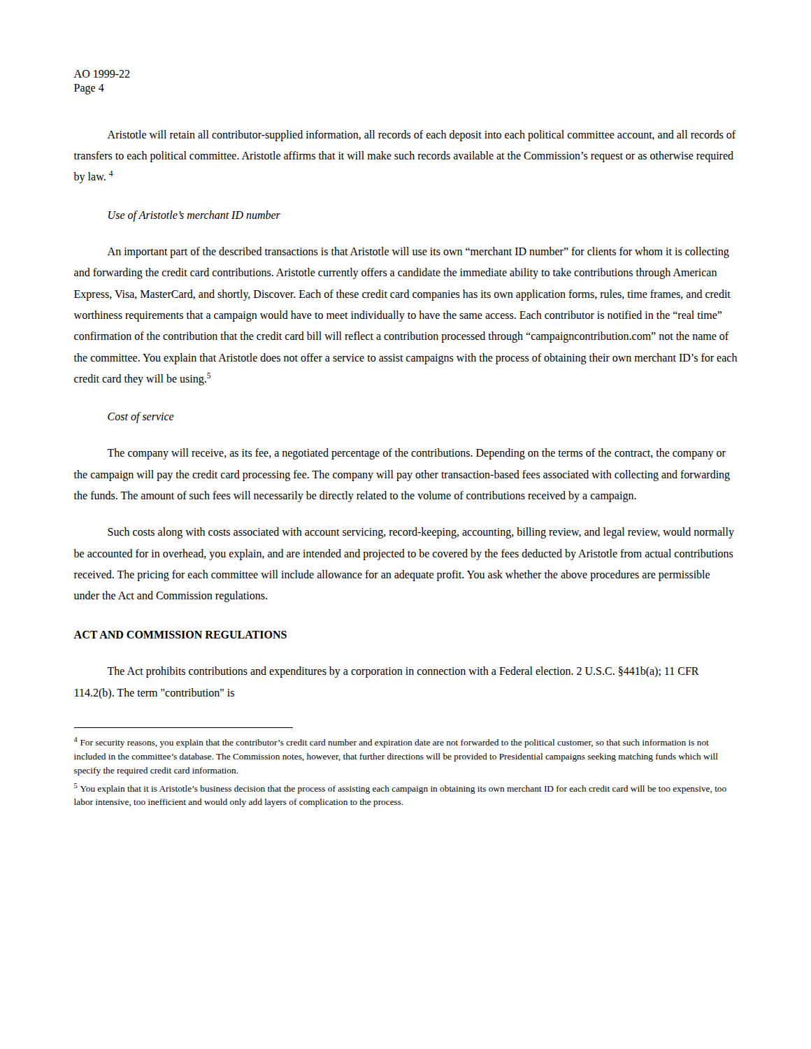AO 1999-22
Page 4
Aristotle will retain all contributor-supplied information, all records of each deposit into each political committee account, and all records of transfers to each political committee. Aristotle affirms that it will make such records available at the Commission’s request or as otherwise required by law. 4
Use of Aristotle’s merchant ID number
An important part of the described transactions is that Aristotle will use its own “merchant ID number” for clients for whom it is collecting and forwarding the credit card contributions. Aristotle currently offers a candidate the immediate ability to take contributions through American Express, Visa, MasterCard, and shortly, Discover. Each of these credit card companies has its own application forms, rules, time frames, and credit worthiness requirements that a campaign would have to meet individually to have the same access. Each contributor is notified in the “real time” confirmation of the contribution that the credit card bill will reflect a contribution processed through “campaigncontribution.com” not the name of the committee. You explain that Aristotle does not offer a service to assist campaigns with the process of obtaining their own merchant ID’s for each credit card they will be using.5
Cost of service
The company will receive, as its fee, a negotiated percentage of the contributions. Depending on the terms of the contract, the company or the campaign will pay the credit card processing fee. The company will pay other transaction-based fees associated with collecting and forwarding the funds. The amount of such fees will necessarily be directly related to the volume of contributions received by a campaign.
Such costs along with costs associated with account servicing, record-keeping, accounting, billing review, and legal review, would normally be accounted for in overhead, you explain, and are intended and projected to be covered by the fees deducted by Aristotle from actual contributions received. The pricing for each committee will include allowance for an adequate profit. You ask whether the above procedures are permissible under the Act and Commission regulations.
Act and Commission Regulations
The Act prohibits contributions and expenditures by a corporation in connection with a Federal election. 2 U.S.C. §441b(a); 11 CFR 114.2(b). The term "contribution" is
4 For security reasons, you explain that the contributor’s credit card number and expiration date are not forwarded to the political customer, so that such information is not included in the committee’s database. The Commission notes, however, that further directions will be provided to Presidential campaigns seeking matching funds which will specify the required credit card information.
5 You explain that it is Aristotle’s business decision that the process of assisting each campaign in obtaining its own merchant ID for each credit card will be too expensive, too labor intensive, too inefficient and would only add layers of complication to the process.